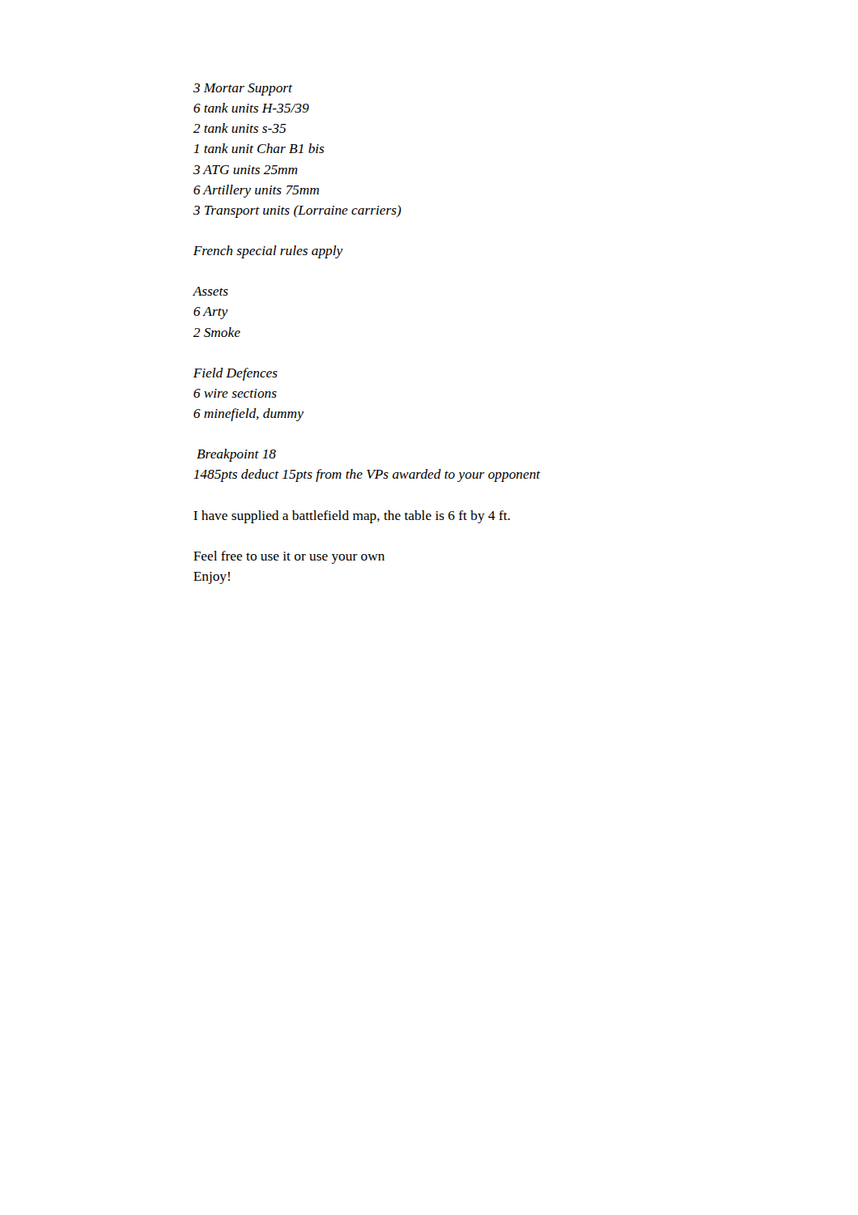3 Mortar Support
6 tank units H-35/39
2 tank units s-35
1 tank unit Char B1 bis
3 ATG units 25mm
6 Artillery units 75mm
3 Transport units (Lorraine carriers)
French special rules apply
Assets
6 Arty
2 Smoke
Field Defences
6 wire sections
6 minefield, dummy
Breakpoint 18
1485pts deduct 15pts from the VPs awarded to your opponent
I have supplied a battlefield map, the table is 6 ft by 4 ft.
Feel free to use it or use your own
Enjoy!